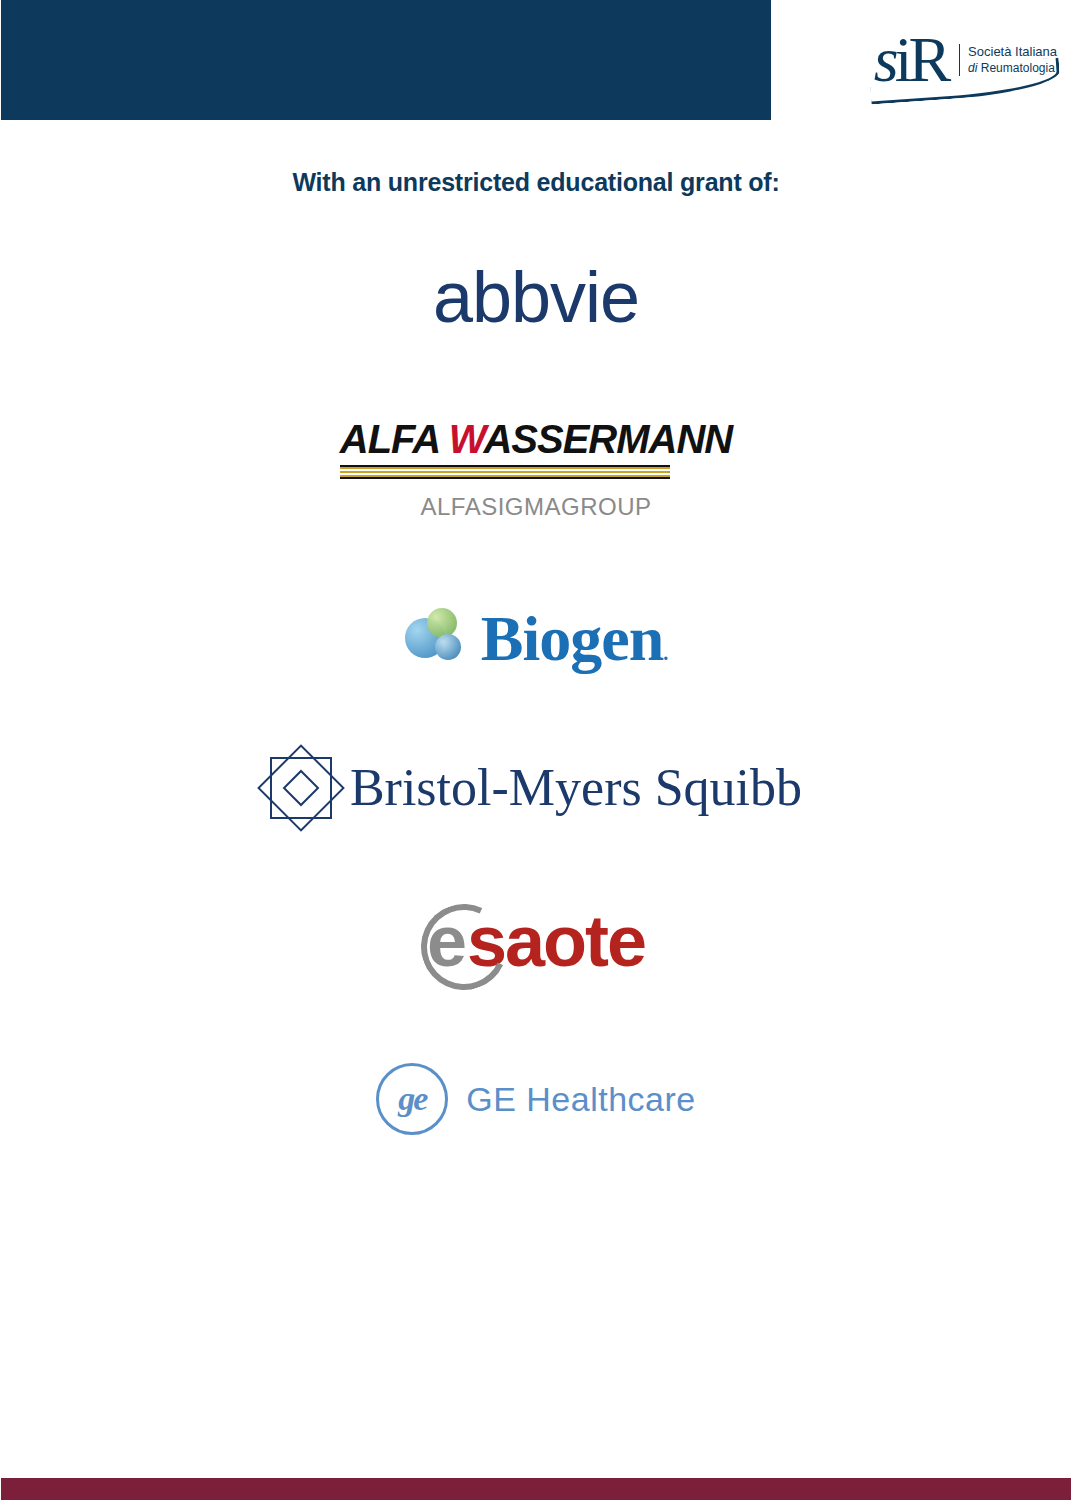siR
Società Italiana
di Reumatologia
With an unrestricted educational grant of:
abbvie
ALFA WASSERMANN
ALFASIGMAGROUP
Biogen.
Bristol-Myers Squibb
esaote
ge GE Healthcare